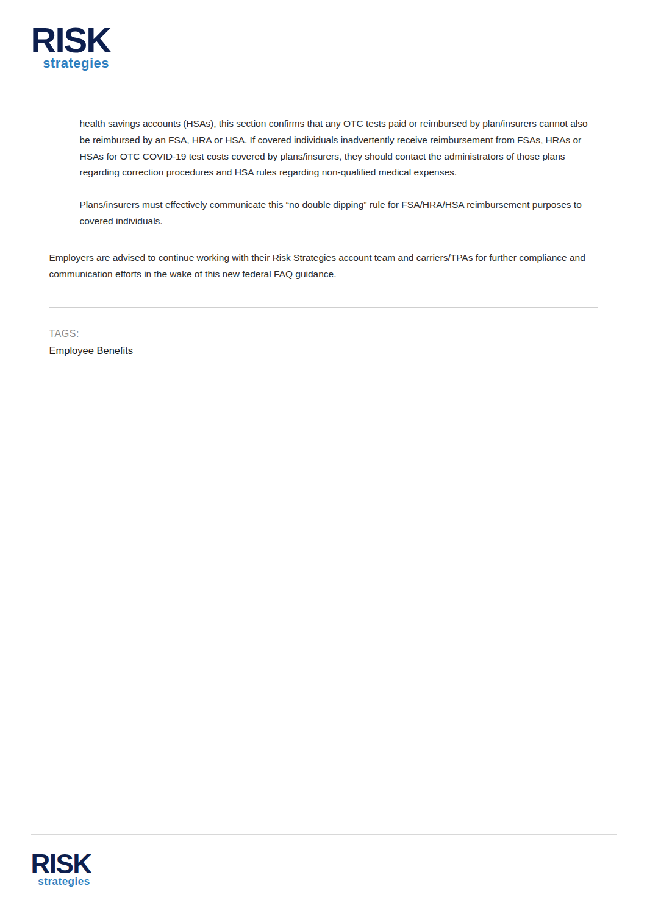RISK strategies
health savings accounts (HSAs), this section confirms that any OTC tests paid or reimbursed by plan/insurers cannot also be reimbursed by an FSA, HRA or HSA. If covered individuals inadvertently receive reimbursement from FSAs, HRAs or HSAs for OTC COVID-19 test costs covered by plans/insurers, they should contact the administrators of those plans regarding correction procedures and HSA rules regarding non-qualified medical expenses.
Plans/insurers must effectively communicate this “no double dipping” rule for FSA/HRA/HSA reimbursement purposes to covered individuals.
Employers are advised to continue working with their Risk Strategies account team and carriers/TPAs for further compliance and communication efforts in the wake of this new federal FAQ guidance.
TAGS:
Employee Benefits
RISK strategies